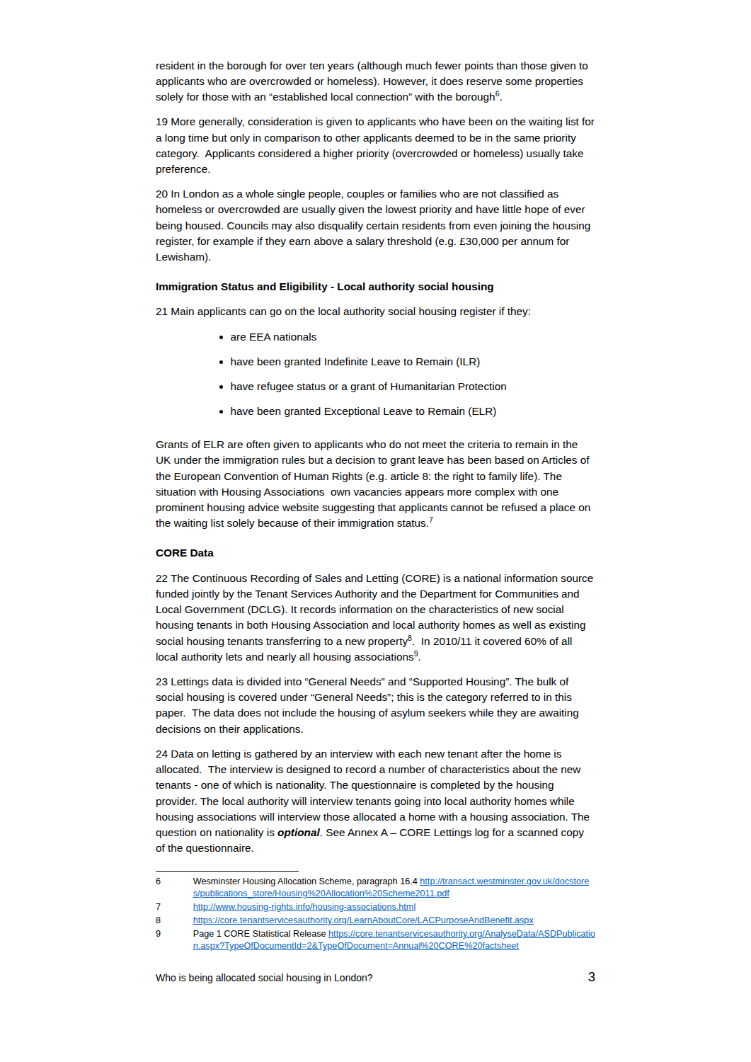resident in the borough for over ten years (although much fewer points than those given to applicants who are overcrowded or homeless). However, it does reserve some properties solely for those with an “established local connection” with the borough6.
19 More generally, consideration is given to applicants who have been on the waiting list for a long time but only in comparison to other applicants deemed to be in the same priority category. Applicants considered a higher priority (overcrowded or homeless) usually take preference.
20 In London as a whole single people, couples or families who are not classified as homeless or overcrowded are usually given the lowest priority and have little hope of ever being housed. Councils may also disqualify certain residents from even joining the housing register, for example if they earn above a salary threshold (e.g. £30,000 per annum for Lewisham).
Immigration Status and Eligibility - Local authority social housing
21 Main applicants can go on the local authority social housing register if they:
are EEA nationals
have been granted Indefinite Leave to Remain (ILR)
have refugee status or a grant of Humanitarian Protection
have been granted Exceptional Leave to Remain (ELR)
Grants of ELR are often given to applicants who do not meet the criteria to remain in the UK under the immigration rules but a decision to grant leave has been based on Articles of the European Convention of Human Rights (e.g. article 8: the right to family life). The situation with Housing Associations own vacancies appears more complex with one prominent housing advice website suggesting that applicants cannot be refused a place on the waiting list solely because of their immigration status.7
CORE Data
22 The Continuous Recording of Sales and Letting (CORE) is a national information source funded jointly by the Tenant Services Authority and the Department for Communities and Local Government (DCLG). It records information on the characteristics of new social housing tenants in both Housing Association and local authority homes as well as existing social housing tenants transferring to a new property8. In 2010/11 it covered 60% of all local authority lets and nearly all housing associations9.
23 Lettings data is divided into “General Needs” and “Supported Housing”. The bulk of social housing is covered under “General Needs”; this is the category referred to in this paper. The data does not include the housing of asylum seekers while they are awaiting decisions on their applications.
24 Data on letting is gathered by an interview with each new tenant after the home is allocated. The interview is designed to record a number of characteristics about the new tenants - one of which is nationality. The questionnaire is completed by the housing provider. The local authority will interview tenants going into local authority homes while housing associations will interview those allocated a home with a housing association. The question on nationality is optional. See Annex A – CORE Lettings log for a scanned copy of the questionnaire.
6
Wesminster Housing Allocation Scheme, paragraph 16.4 http://transact.westminster.gov.uk/docstores/publications_store/Housing%20Allocation%20Scheme2011.pdf
7
http://www.housing-rights.info/housing-associations.html
8
https://core.tenantservicesauthority.org/LearnAboutCore/LACPurposeAndBenefit.aspx
9
Page 1 CORE Statistical Release https://core.tenantservicesauthority.org/AnalyseData/ASDPublication.aspx?TypeOfDocumentId=2&TypeOfDocument=Annual%20CORE%20factsheet
Who is being allocated social housing in London? 3